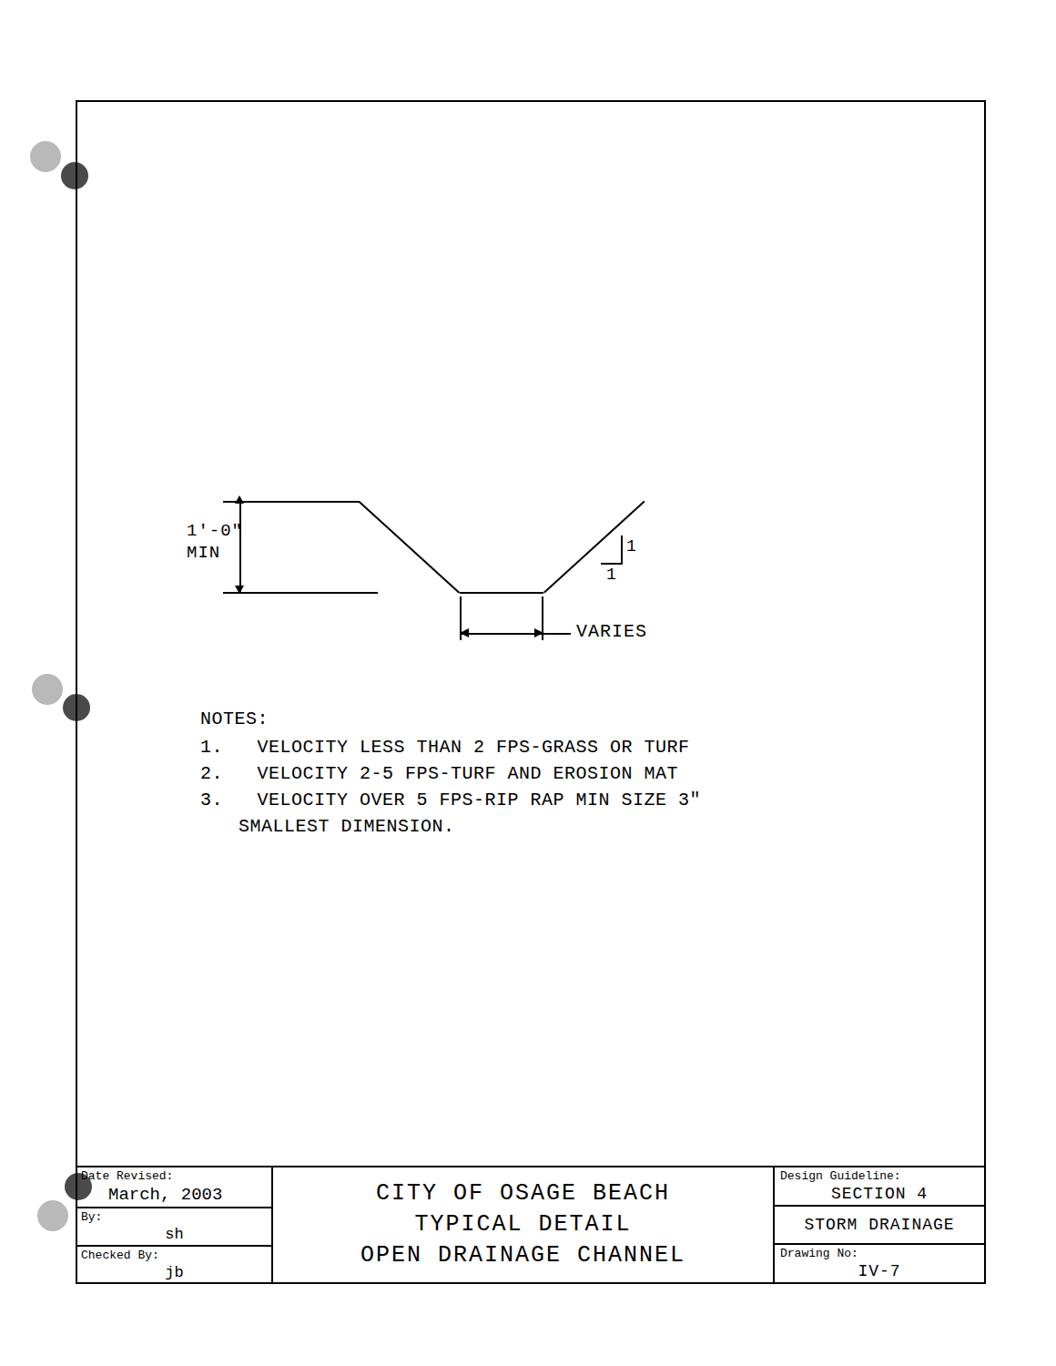1'-0"
MIN
1
1
VARIES
NOTES:
1. VELOCITY LESS THAN 2 FPS-GRASS OR TURF
2. VELOCITY 2-5 FPS-TURF AND EROSION MAT
3. VELOCITY OVER 5 FPS-RIP RAP MIN SIZE 3"
SMALLEST DIMENSION.
Date Revised: March, 2003
By: sh
Checked By: jb
CITY OF OSAGE BEACH
TYPICAL DETAIL
OPEN DRAINAGE CHANNEL
Design Guideline: SECTION 4
STORM DRAINAGE
Drawing No: IV-7